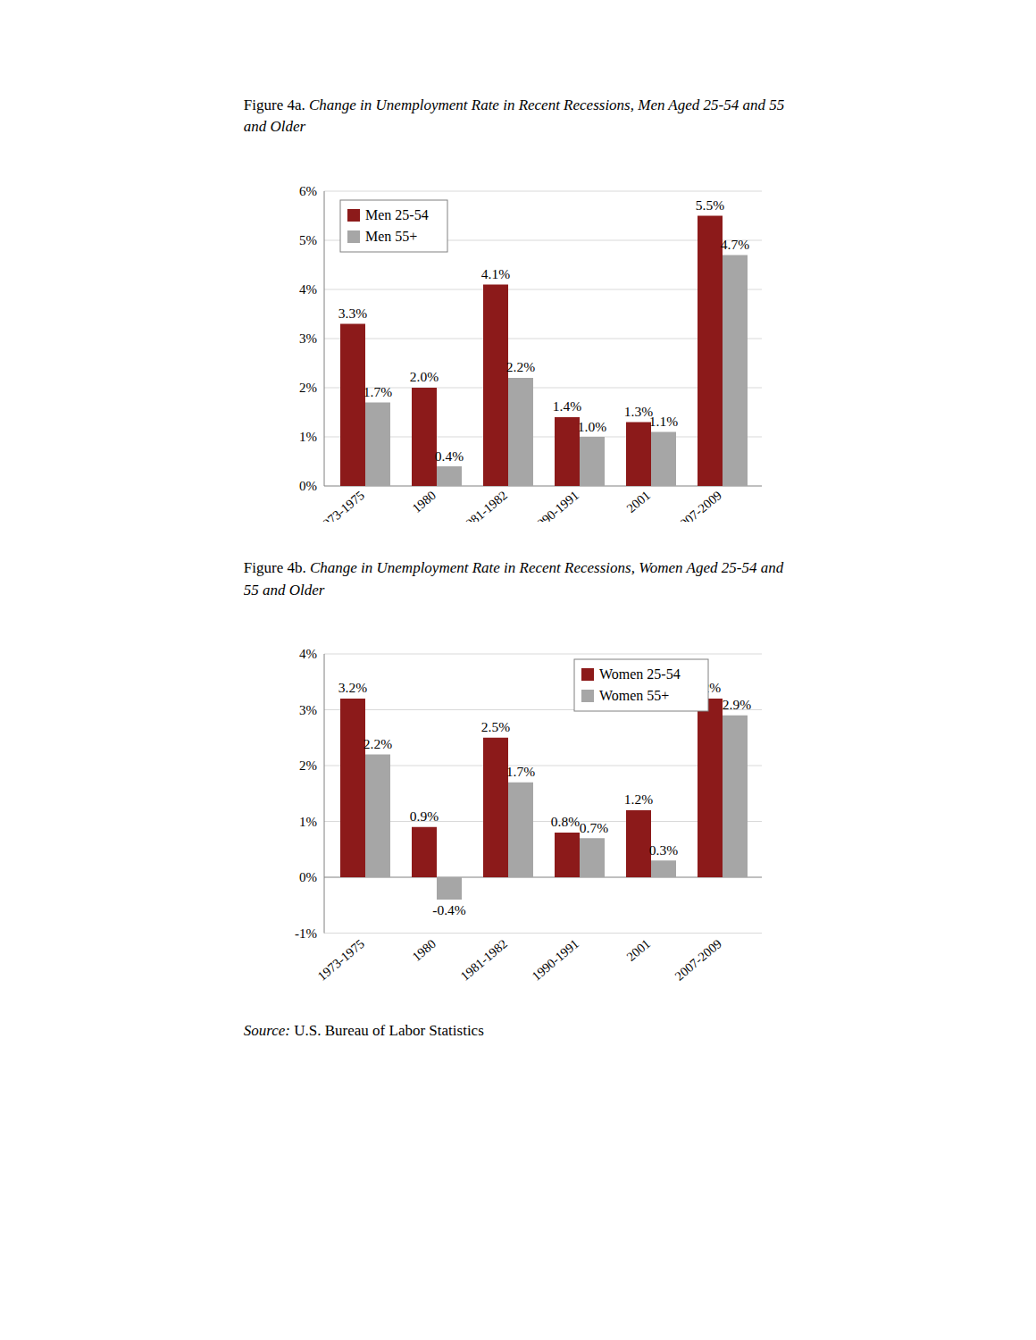Figure 4a. Change in Unemployment Rate in Recent Recessions, Men Aged 25-54 and 55 and Older
6% 5% 4% 3% 2% 1% 0% 3.3% 1.7% 2.0% 0.4% 4.1% 2.2% 1.4% 1.0% 1.3% 1.1% 5.5% 4.7% 1973-1975 1980 1981-1982 1990-1991 2001 2007-2009 Men 25-54 Men 55+
Figure 4b. Change in Unemployment Rate in Recent Recessions, Women Aged 25-54 and 55 and Older
4% 3% 2% 1% 0% -1% 3.2% 2.2% 0.9% -0.4% 2.5% 1.7% 0.8% 0.7% 1.2% 0.3% 3.2% 2.9% 1973-1975 1980 1981-1982 1990-1991 2001 2007-2009 Women 25-54 Women 55+
Source: U.S. Bureau of Labor Statistics